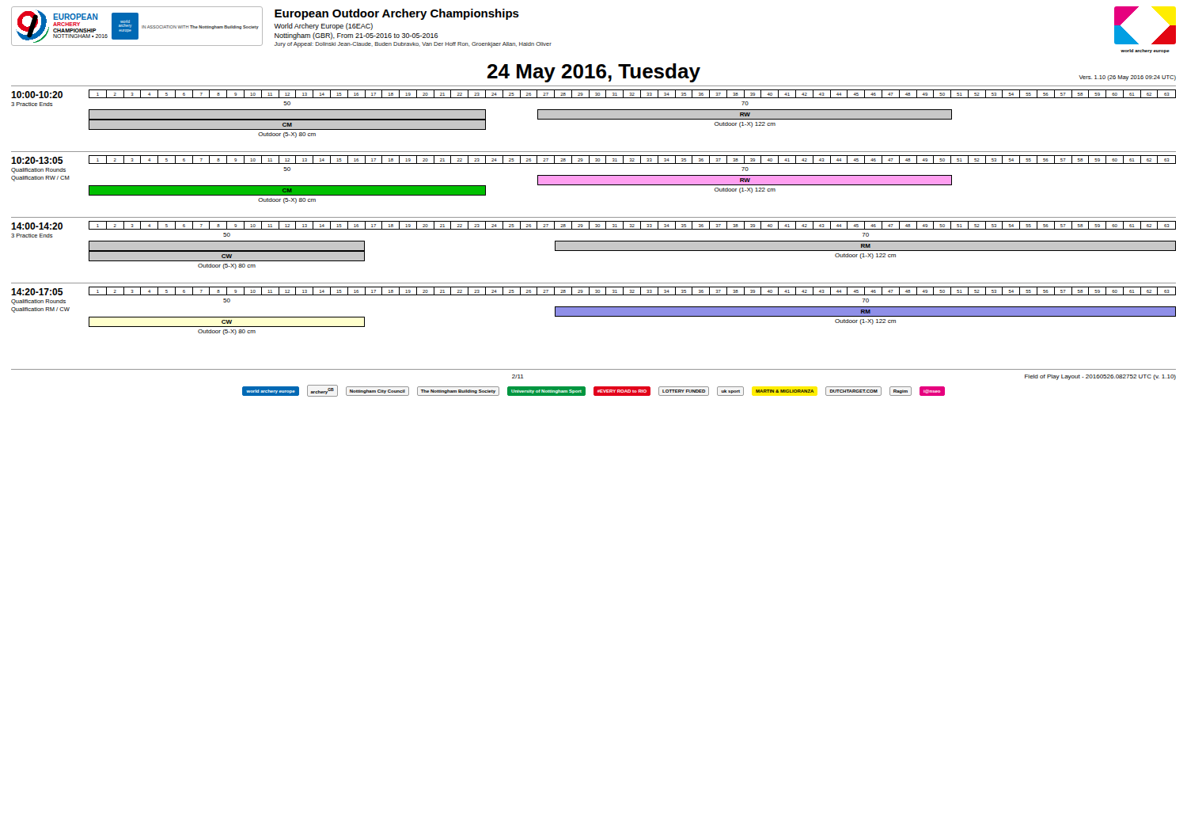EUROPEAN
ARCHERY
CHAMPIONSHIP
NOTTINGHAM • 2016
world
archery
europe
IN ASSOCIATION WITH The Nottingham Building Society
European Outdoor Archery Championships
World Archery Europe (16EAC)
Nottingham (GBR), From 21-05-2016 to 30-05-2016
Jury of Appeal: Dolinski Jean-Claude, Buden Dubravko, Van Der Hoff Ron, Groenkjaer Allan, Haidn Oliver
world archery europe
24 May 2016, Tuesday Vers. 1.10 (26 May 2016 09:24 UTC)
10:00-10:20
3 Practice Ends
| 1 | 2 | 3 | 4 | 5 | 6 | 7 | 8 | 9 | 10 | 11 | 12 | 13 | 14 | 15 | 16 | 17 | 18 | 19 | 20 | 21 | 22 | 23 | 24 | 25 | 26 | 27 | 28 | 29 | 30 | 31 | 32 | 33 | 34 | 35 | 36 | 37 | 38 | 39 | 40 | 41 | 42 | 43 | 44 | 45 | 46 | 47 | 48 | 49 | 50 | 51 | 52 | 53 | 54 | 55 | 56 | 57 | 58 | 59 | 60 | 61 | 62 | 63 |
50
70
RW
CM
Outdoor (1-X) 122 cm
Outdoor (5-X) 80 cm
10:20-13:05
Qualification Rounds
Qualification RW / CM
| 1 | 2 | 3 | 4 | 5 | 6 | 7 | 8 | 9 | 10 | 11 | 12 | 13 | 14 | 15 | 16 | 17 | 18 | 19 | 20 | 21 | 22 | 23 | 24 | 25 | 26 | 27 | 28 | 29 | 30 | 31 | 32 | 33 | 34 | 35 | 36 | 37 | 38 | 39 | 40 | 41 | 42 | 43 | 44 | 45 | 46 | 47 | 48 | 49 | 50 | 51 | 52 | 53 | 54 | 55 | 56 | 57 | 58 | 59 | 60 | 61 | 62 | 63 |
50
70
RW
CM
Outdoor (1-X) 122 cm
Outdoor (5-X) 80 cm
14:00-14:20
3 Practice Ends
| 1 | 2 | 3 | 4 | 5 | 6 | 7 | 8 | 9 | 10 | 11 | 12 | 13 | 14 | 15 | 16 | 17 | 18 | 19 | 20 | 21 | 22 | 23 | 24 | 25 | 26 | 27 | 28 | 29 | 30 | 31 | 32 | 33 | 34 | 35 | 36 | 37 | 38 | 39 | 40 | 41 | 42 | 43 | 44 | 45 | 46 | 47 | 48 | 49 | 50 | 51 | 52 | 53 | 54 | 55 | 56 | 57 | 58 | 59 | 60 | 61 | 62 | 63 |
50
70
RM
CW
Outdoor (1-X) 122 cm
Outdoor (5-X) 80 cm
14:20-17:05
Qualification Rounds
Qualification RM / CW
| 1 | 2 | 3 | 4 | 5 | 6 | 7 | 8 | 9 | 10 | 11 | 12 | 13 | 14 | 15 | 16 | 17 | 18 | 19 | 20 | 21 | 22 | 23 | 24 | 25 | 26 | 27 | 28 | 29 | 30 | 31 | 32 | 33 | 34 | 35 | 36 | 37 | 38 | 39 | 40 | 41 | 42 | 43 | 44 | 45 | 46 | 47 | 48 | 49 | 50 | 51 | 52 | 53 | 54 | 55 | 56 | 57 | 58 | 59 | 60 | 61 | 62 | 63 |
50
70
RM
CW
Outdoor (1-X) 122 cm
Outdoor (5-X) 80 cm
2/11
Field of Play Layout - 20160526.082752 UTC (v. 1.10)
world archery europe archeryGB Nottingham City Council The Nottingham Building Society University of Nottingham Sport #EVERY ROAD to RIO LOTTERY FUNDED uk sport MARTIN & MIGLIORANZA DUTCHTARGET.COM Ragim i@nseo